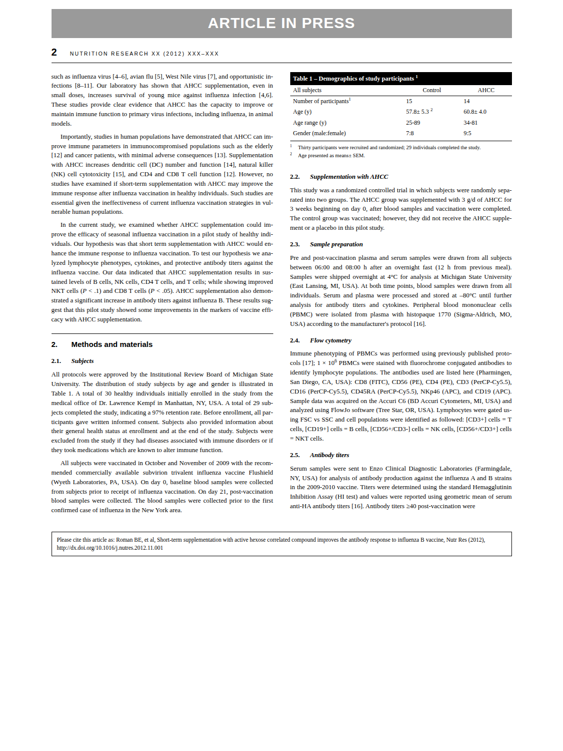ARTICLE IN PRESS
2
nutrition research xx (2012) xxx–xxx
such as influenza virus [4–6], avian flu [5], West Nile virus [7], and opportunistic infections [8–11]. Our laboratory has shown that AHCC supplementation, even in small doses, increases survival of young mice against influenza infection [4,6]. These studies provide clear evidence that AHCC has the capacity to improve or maintain immune function to primary virus infections, including influenza, in animal models.
Importantly, studies in human populations have demonstrated that AHCC can improve immune parameters in immunocompromised populations such as the elderly [12] and cancer patients, with minimal adverse consequences [13]. Supplementation with AHCC increases dendritic cell (DC) number and function [14], natural killer (NK) cell cytotoxicity [15], and CD4 and CD8 T cell function [12]. However, no studies have examined if short-term supplementation with AHCC may improve the immune response after influenza vaccination in healthy individuals. Such studies are essential given the ineffectiveness of current influenza vaccination strategies in vulnerable human populations.
In the current study, we examined whether AHCC supplementation could improve the efficacy of seasonal influenza vaccination in a pilot study of healthy individuals. Our hypothesis was that short term supplementation with AHCC would enhance the immune response to influenza vaccination. To test our hypothesis we analyzed lymphocyte phenotypes, cytokines, and protective antibody titers against the influenza vaccine. Our data indicated that AHCC supplementation results in sustained levels of B cells, NK cells, CD4 T cells, and T cells; while showing improved NKT cells (P < .1) and CD8 T cells (P < .05). AHCC supplementation also demonstrated a significant increase in antibody titers against influenza B. These results suggest that this pilot study showed some improvements in the markers of vaccine efficacy with AHCC supplementation.
2. Methods and materials
2.1. Subjects
All protocols were approved by the Institutional Review Board of Michigan State University. The distribution of study subjects by age and gender is illustrated in Table 1. A total of 30 healthy individuals initially enrolled in the study from the medical office of Dr. Lawrence Kempf in Manhattan, NY, USA. A total of 29 subjects completed the study, indicating a 97% retention rate. Before enrollment, all participants gave written informed consent. Subjects also provided information about their general health status at enrollment and at the end of the study. Subjects were excluded from the study if they had diseases associated with immune disorders or if they took medications which are known to alter immune function.
All subjects were vaccinated in October and November of 2009 with the recommended commercially available subvirion trivalent influenza vaccine Flushield (Wyeth Laboratories, PA, USA). On day 0, baseline blood samples were collected from subjects prior to receipt of influenza vaccination. On day 21, post-vaccination blood samples were collected. The blood samples were collected prior to the first confirmed case of influenza in the New York area.
Table 1 – Demographics of study participants 1
| All subjects | Control | AHCC |
| --- | --- | --- |
| Number of participants 1 | 15 | 14 |
| Age (y) | 57.8± 5.3 2 | 60.8± 4.0 |
| Age range (y) | 25-89 | 34-81 |
| Gender (male:female) | 7:8 | 9:5 |
1 Thirty participants were recruited and randomized; 29 individuals completed the study.
2 Age presented as means± SEM.
2.2. Supplementation with AHCC
This study was a randomized controlled trial in which subjects were randomly separated into two groups. The AHCC group was supplemented with 3 g/d of AHCC for 3 weeks beginning on day 0, after blood samples and vaccination were completed. The control group was vaccinated; however, they did not receive the AHCC supplement or a placebo in this pilot study.
2.3. Sample preparation
Pre and post-vaccination plasma and serum samples were drawn from all subjects between 06:00 and 08:00 h after an overnight fast (12 h from previous meal). Samples were shipped overnight at 4°C for analysis at Michigan State University (East Lansing, MI, USA). At both time points, blood samples were drawn from all individuals. Serum and plasma were processed and stored at –80°C until further analysis for antibody titers and cytokines. Peripheral blood mononuclear cells (PBMC) were isolated from plasma with histopaque 1770 (Sigma-Aldrich, MO, USA) according to the manufacturer's protocol [16].
2.4. Flow cytometry
Immune phenotyping of PBMCs was performed using previously published protocols [17]; 1 × 106 PBMCs were stained with fluorochrome conjugated antibodies to identify lymphocyte populations. The antibodies used are listed here (Pharmingen, San Diego, CA, USA): CD8 (FITC), CD56 (PE), CD4 (PE), CD3 (PerCP-Cy5.5), CD16 (PerCP-Cy5.5), CD45RA (PerCP-Cy5.5), NKp46 (APC), and CD19 (APC). Sample data was acquired on the Accuri C6 (BD Accuri Cytometers, MI, USA) and analyzed using FlowJo software (Tree Star, OR, USA). Lymphocytes were gated using FSC vs SSC and cell populations were identified as followed: [CD3+] cells = T cells, [CD19+] cells = B cells, [CD56+/CD3-] cells = NK cells, [CD56+/CD3+] cells = NKT cells.
2.5. Antibody titers
Serum samples were sent to Enzo Clinical Diagnostic Laboratories (Farmingdale, NY, USA) for analysis of antibody production against the influenza A and B strains in the 2009-2010 vaccine. Titers were determined using the standard Hemagglutinin Inhibition Assay (HI test) and values were reported using geometric mean of serum anti-HA antibody titers [16]. Antibody titers ≥40 post-vaccination were
Please cite this article as: Roman BE, et al, Short-term supplementation with active hexose correlated compound improves the antibody response to influenza B vaccine, Nutr Res (2012), http://dx.doi.org/10.1016/j.nutres.2012.11.001